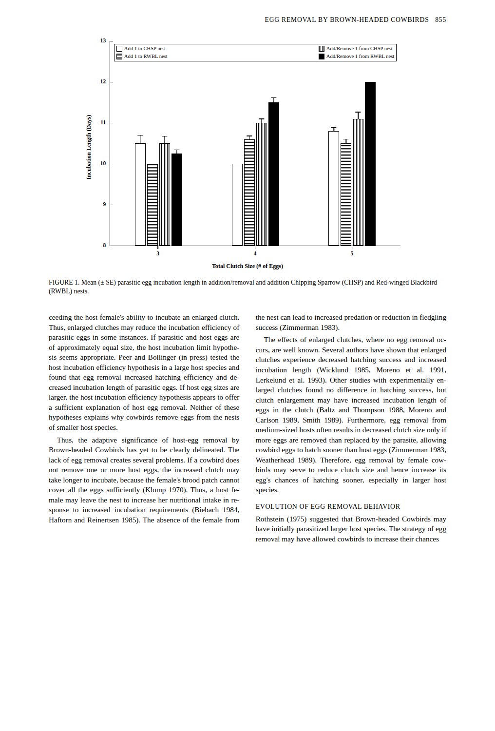EGG REMOVAL BY BROWN-HEADED COWBIRDS 855
Incubation Length (Days)
13 12 11 10 9 8
Add 1 to CHSP nest
Add 1 to RWBL nest
Add/Remove 1 from CHSP nest
Add/Remove 1 from RWBL nest
3
4
5
Total Clutch Size (# of Eggs)
FIGURE 1. Mean (± SE) parasitic egg incubation length in addition/removal and addition Chipping Sparrow (CHSP) and Red-winged Blackbird (RWBL) nests.
ceeding the host female's ability to incubate an enlarged clutch. Thus, enlarged clutches may reduce the incubation efficiency of parasitic eggs in some instances. If parasitic and host eggs are of approximately equal size, the host incubation limit hypothesis seems appropriate. Peer and Bollinger (in press) tested the host incubation efficiency hypothesis in a large host species and found that egg removal increased hatching efficiency and decreased incubation length of parasitic eggs. If host egg sizes are larger, the host incubation efficiency hypothesis appears to offer a sufficient explanation of host egg removal. Neither of these hypotheses explains why cowbirds remove eggs from the nests of smaller host species.
Thus, the adaptive significance of host-egg removal by Brown-headed Cowbirds has yet to be clearly delineated. The lack of egg removal creates several problems. If a cowbird does not remove one or more host eggs, the increased clutch may take longer to incubate, because the female's brood patch cannot cover all the eggs sufficiently (Klomp 1970). Thus, a host female may leave the nest to increase her nutritional intake in response to increased incubation requirements (Biebach 1984, Haftorn and Reinertsen 1985). The absence of the female from the nest can lead to increased predation or reduction in fledgling success (Zimmerman 1983).
The effects of enlarged clutches, where no egg removal occurs, are well known. Several authors have shown that enlarged clutches experience decreased hatching success and increased incubation length (Wicklund 1985, Moreno et al. 1991, Lerkelund et al. 1993). Other studies with experimentally enlarged clutches found no difference in hatching success, but clutch enlargement may have increased incubation length of eggs in the clutch (Baltz and Thompson 1988, Moreno and Carlson 1989, Smith 1989). Furthermore, egg removal from medium-sized hosts often results in decreased clutch size only if more eggs are removed than replaced by the parasite, allowing cowbird eggs to hatch sooner than host eggs (Zimmerman 1983, Weatherhead 1989). Therefore, egg removal by female cowbirds may serve to reduce clutch size and hence increase its egg's chances of hatching sooner, especially in larger host species.
EVOLUTION OF EGG REMOVAL BEHAVIOR
Rothstein (1975) suggested that Brown-headed Cowbirds may have initially parasitized larger host species. The strategy of egg removal may have allowed cowbirds to increase their chances